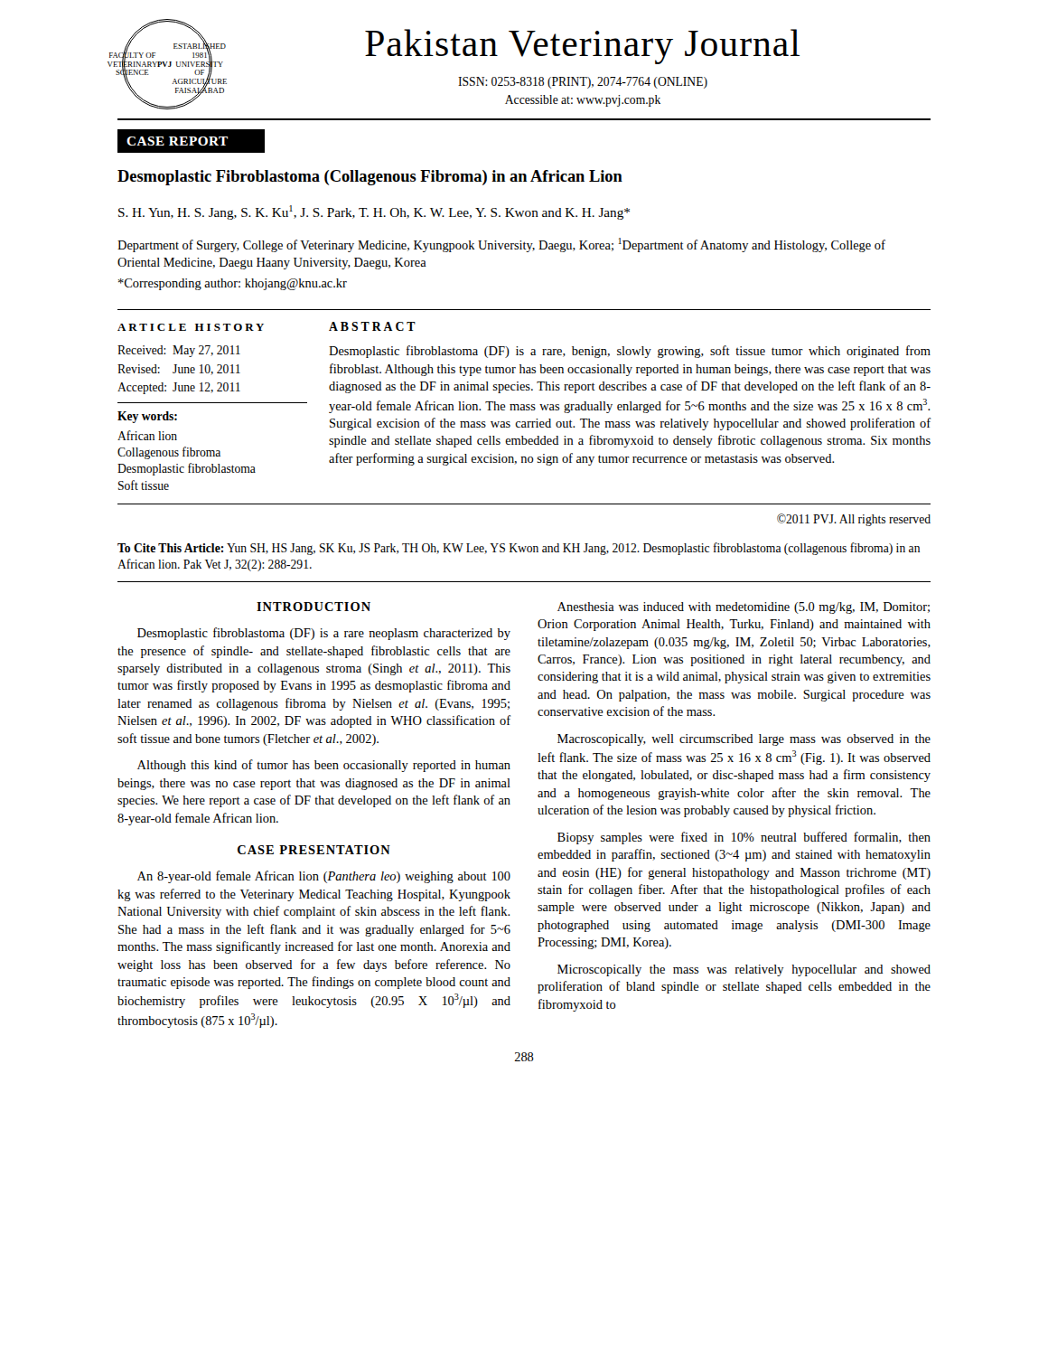FACULTY OF VETERINARY SCIENCE
PVJ
ESTABLISHED 1981
UNIVERSITY OF AGRICULTURE FAISALABAD
Pakistan Veterinary Journal
ISSN: 0253-8318 (PRINT), 2074-7764 (ONLINE)
Accessible at: www.pvj.com.pk
CASE REPORT
Desmoplastic Fibroblastoma (Collagenous Fibroma) in an African Lion
S. H. Yun, H. S. Jang, S. K. Ku1, J. S. Park, T. H. Oh, K. W. Lee, Y. S. Kwon and K. H. Jang*
Department of Surgery, College of Veterinary Medicine, Kyungpook University, Daegu, Korea; 1Department of Anatomy and Histology, College of Oriental Medicine, Daegu Haany University, Daegu, Korea
*Corresponding author: khojang@knu.ac.kr
ARTICLE HISTORY
| Received: | May 27, 2011 |
| Revised: | June 10, 2011 |
| Accepted: | June 12, 2011 |
Key words:
African lion
Collagenous fibroma
Desmoplastic fibroblastoma
Soft tissue
ABSTRACT
Desmoplastic fibroblastoma (DF) is a rare, benign, slowly growing, soft tissue tumor which originated from fibroblast. Although this type tumor has been occasionally reported in human beings, there was case report that was diagnosed as the DF in animal species. This report describes a case of DF that developed on the left flank of an 8-year-old female African lion. The mass was gradually enlarged for 5~6 months and the size was 25 x 16 x 8 cm3. Surgical excision of the mass was carried out. The mass was relatively hypocellular and showed proliferation of spindle and stellate shaped cells embedded in a fibromyxoid to densely fibrotic collagenous stroma. Six months after performing a surgical excision, no sign of any tumor recurrence or metastasis was observed.
©2011 PVJ. All rights reserved
To Cite This Article: Yun SH, HS Jang, SK Ku, JS Park, TH Oh, KW Lee, YS Kwon and KH Jang, 2012. Desmoplastic fibroblastoma (collagenous fibroma) in an African lion. Pak Vet J, 32(2): 288-291.
INTRODUCTION
Desmoplastic fibroblastoma (DF) is a rare neoplasm characterized by the presence of spindle- and stellate-shaped fibroblastic cells that are sparsely distributed in a collagenous stroma (Singh et al., 2011). This tumor was firstly proposed by Evans in 1995 as desmoplastic fibroma and later renamed as collagenous fibroma by Nielsen et al. (Evans, 1995; Nielsen et al., 1996). In 2002, DF was adopted in WHO classification of soft tissue and bone tumors (Fletcher et al., 2002).
Although this kind of tumor has been occasionally reported in human beings, there was no case report that was diagnosed as the DF in animal species. We here report a case of DF that developed on the left flank of an 8-year-old female African lion.
CASE PRESENTATION
An 8-year-old female African lion (Panthera leo) weighing about 100 kg was referred to the Veterinary Medical Teaching Hospital, Kyungpook National University with chief complaint of skin abscess in the left flank. She had a mass in the left flank and it was gradually enlarged for 5~6 months. The mass significantly increased for last one month. Anorexia and weight loss has been observed for a few days before reference. No traumatic episode was reported. The findings on complete blood count and biochemistry profiles were leukocytosis (20.95 X 103/µl) and thrombocytosis (875 x 103/µl).
Anesthesia was induced with medetomidine (5.0 mg/kg, IM, Domitor; Orion Corporation Animal Health, Turku, Finland) and maintained with tiletamine/zolazepam (0.035 mg/kg, IM, Zoletil 50; Virbac Laboratories, Carros, France). Lion was positioned in right lateral recumbency, and considering that it is a wild animal, physical strain was given to extremities and head. On palpation, the mass was mobile. Surgical procedure was conservative excision of the mass.
Macroscopically, well circumscribed large mass was observed in the left flank. The size of mass was 25 x 16 x 8 cm3 (Fig. 1). It was observed that the elongated, lobulated, or disc-shaped mass had a firm consistency and a homogeneous grayish-white color after the skin removal. The ulceration of the lesion was probably caused by physical friction.
Biopsy samples were fixed in 10% neutral buffered formalin, then embedded in paraffin, sectioned (3~4 µm) and stained with hematoxylin and eosin (HE) for general histopathology and Masson trichrome (MT) stain for collagen fiber. After that the histopathological profiles of each sample were observed under a light microscope (Nikkon, Japan) and photographed using automated image analysis (DMI-300 Image Processing; DMI, Korea).
Microscopically the mass was relatively hypocellular and showed proliferation of bland spindle or stellate shaped cells embedded in the fibromyxoid to
288